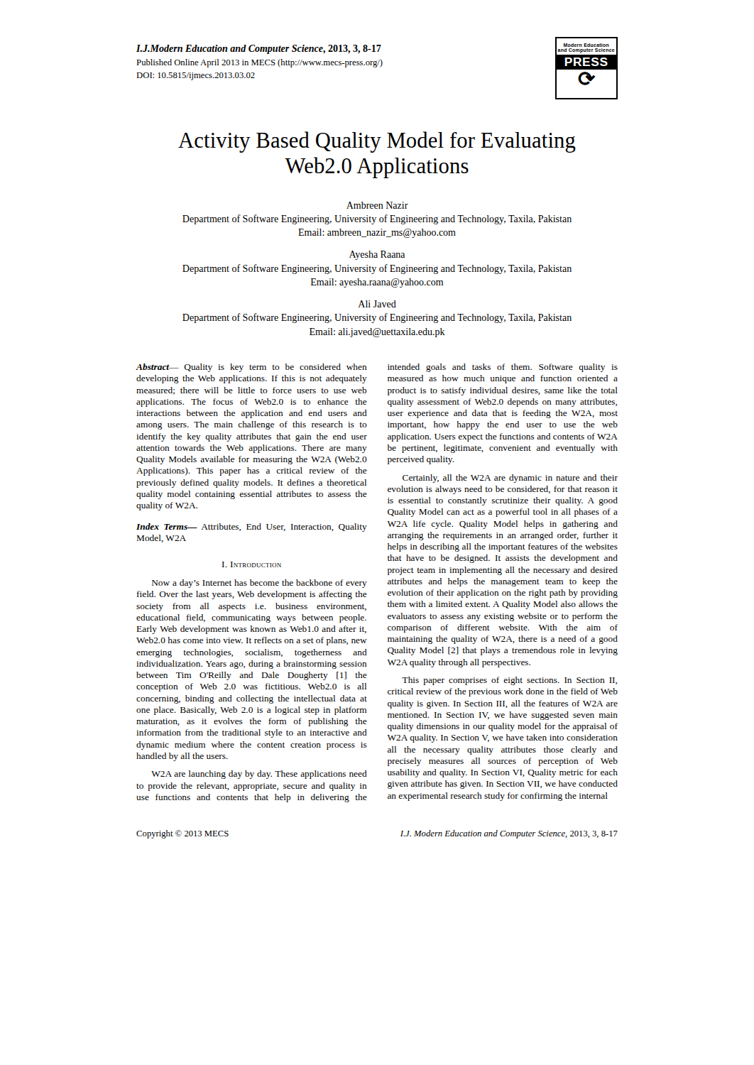I.J.Modern Education and Computer Science, 2013, 3, 8-17
Published Online April 2013 in MECS (http://www.mecs-press.org/)
DOI: 10.5815/ijmecs.2013.03.02
Modern Education
and Computer Science
PRESS
⟳
Activity Based Quality Model for Evaluating
Web2.0 Applications
Ambreen Nazir
Department of Software Engineering, University of Engineering and Technology, Taxila, Pakistan
Email: ambreen_nazir_ms@yahoo.com
Ayesha Raana
Department of Software Engineering, University of Engineering and Technology, Taxila, Pakistan
Email: ayesha.raana@yahoo.com
Ali Javed
Department of Software Engineering, University of Engineering and Technology, Taxila, Pakistan
Email: ali.javed@uettaxila.edu.pk
Abstract— Quality is key term to be considered when developing the Web applications. If this is not adequately measured; there will be little to force users to use web applications. The focus of Web2.0 is to enhance the interactions between the application and end users and among users. The main challenge of this research is to identify the key quality attributes that gain the end user attention towards the Web applications. There are many Quality Models available for measuring the W2A (Web2.0 Applications). This paper has a critical review of the previously defined quality models. It defines a theoretical quality model containing essential attributes to assess the quality of W2A.
Index Terms— Attributes, End User, Interaction, Quality Model, W2A
I. Introduction
Now a day’s Internet has become the backbone of every field. Over the last years, Web development is affecting the society from all aspects i.e. business environment, educational field, communicating ways between people. Early Web development was known as Web1.0 and after it, Web2.0 has come into view. It reflects on a set of plans, new emerging technologies, socialism, togetherness and individualization. Years ago, during a brainstorming session between Tim O'Reilly and Dale Dougherty [1] the conception of Web 2.0 was fictitious. Web2.0 is all concerning, binding and collecting the intellectual data at one place. Basically, Web 2.0 is a logical step in platform maturation, as it evolves the form of publishing the information from the traditional style to an interactive and dynamic medium where the content creation process is handled by all the users.
W2A are launching day by day. These applications need to provide the relevant, appropriate, secure and quality in use functions and contents that help in delivering the intended goals and tasks of them. Software quality is measured as how much unique and function oriented a product is to satisfy individual desires, same like the total quality assessment of Web2.0 depends on many attributes, user experience and data that is feeding the W2A, most important, how happy the end user to use the web application. Users expect the functions and contents of W2A be pertinent, legitimate, convenient and eventually with perceived quality.
Certainly, all the W2A are dynamic in nature and their evolution is always need to be considered, for that reason it is essential to constantly scrutinize their quality. A good Quality Model can act as a powerful tool in all phases of a W2A life cycle. Quality Model helps in gathering and arranging the requirements in an arranged order, further it helps in describing all the important features of the websites that have to be designed. It assists the development and project team in implementing all the necessary and desired attributes and helps the management team to keep the evolution of their application on the right path by providing them with a limited extent. A Quality Model also allows the evaluators to assess any existing website or to perform the comparison of different website. With the aim of maintaining the quality of W2A, there is a need of a good Quality Model [2] that plays a tremendous role in levying W2A quality through all perspectives.
This paper comprises of eight sections. In Section II, critical review of the previous work done in the field of Web quality is given. In Section III, all the features of W2A are mentioned. In Section IV, we have suggested seven main quality dimensions in our quality model for the appraisal of W2A quality. In Section V, we have taken into consideration all the necessary quality attributes those clearly and precisely measures all sources of perception of Web usability and quality. In Section VI, Quality metric for each given attribute has given. In Section VII, we have conducted an experimental research study for confirming the internal
Copyright © 2013 MECS
I.J. Modern Education and Computer Science, 2013, 3, 8-17